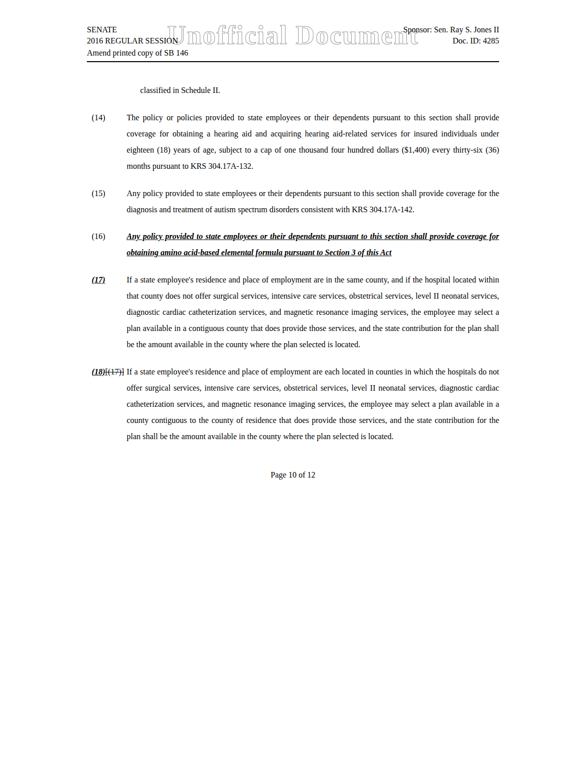Unofficial Document
SENATE Sponsor: Sen. Ray S. Jones II
2016 REGULAR SESSION Doc. ID: 4285
Amend printed copy of SB 146
classified in Schedule II.
(14) The policy or policies provided to state employees or their dependents pursuant to this section shall provide coverage for obtaining a hearing aid and acquiring hearing aid-related services for insured individuals under eighteen (18) years of age, subject to a cap of one thousand four hundred dollars ($1,400) every thirty-six (36) months pursuant to KRS 304.17A-132.
(15) Any policy provided to state employees or their dependents pursuant to this section shall provide coverage for the diagnosis and treatment of autism spectrum disorders consistent with KRS 304.17A-142.
(16) Any policy provided to state employees or their dependents pursuant to this section shall provide coverage for obtaining amino acid-based elemental formula pursuant to Section 3 of this Act
(17) If a state employee's residence and place of employment are in the same county, and if the hospital located within that county does not offer surgical services, intensive care services, obstetrical services, level II neonatal services, diagnostic cardiac catheterization services, and magnetic resonance imaging services, the employee may select a plan available in a contiguous county that does provide those services, and the state contribution for the plan shall be the amount available in the county where the plan selected is located.
(18)[(17)] If a state employee's residence and place of employment are each located in counties in which the hospitals do not offer surgical services, intensive care services, obstetrical services, level II neonatal services, diagnostic cardiac catheterization services, and magnetic resonance imaging services, the employee may select a plan available in a county contiguous to the county of residence that does provide those services, and the state contribution for the plan shall be the amount available in the county where the plan selected is located.
Page 10 of 12